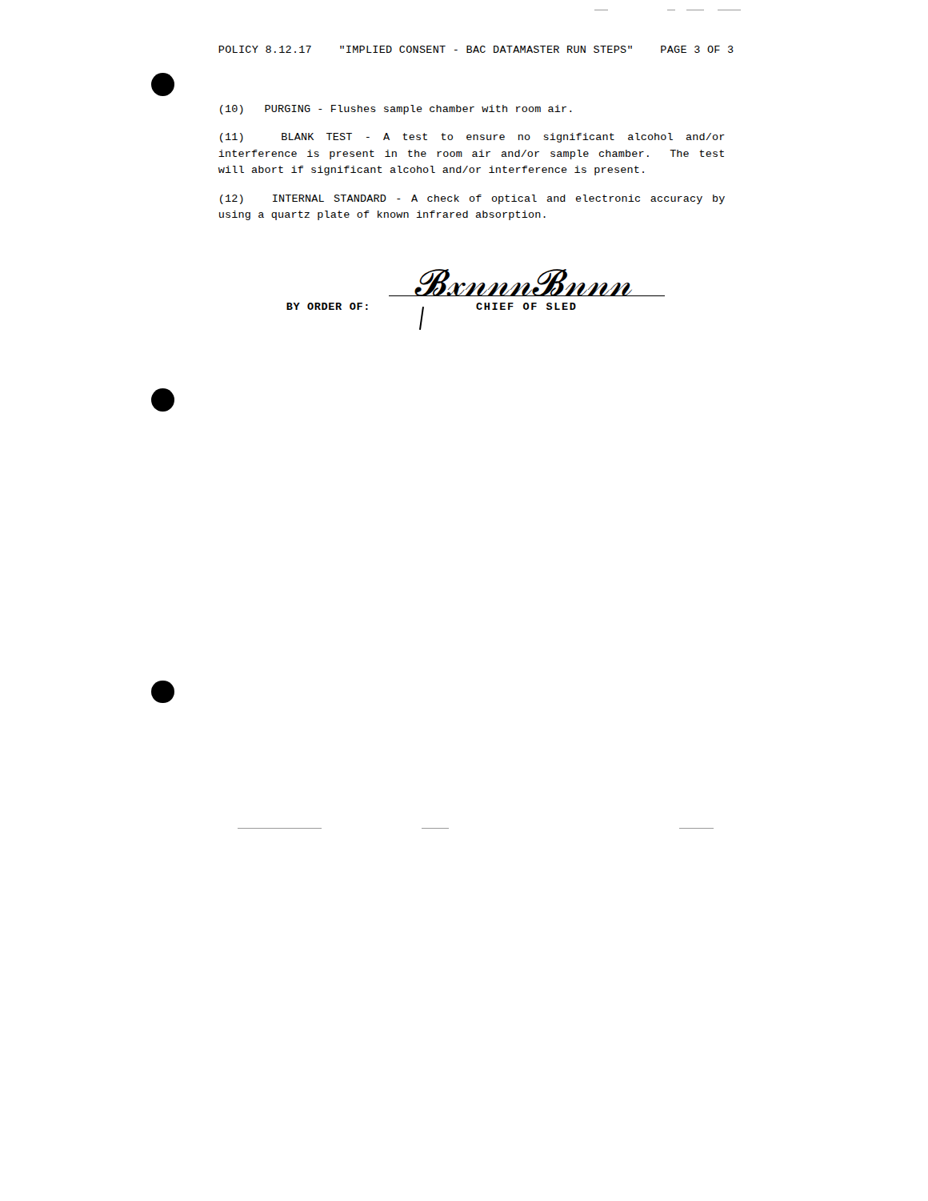POLICY 8.12.17 "IMPLIED CONSENT - BAC DATAMASTER RUN STEPS" PAGE 3 OF 3
(10) PURGING - Flushes sample chamber with room air.
(11) BLANK TEST - A test to ensure no significant alcohol and/or interference is present in the room air and/or sample chamber. The test will abort if significant alcohol and/or interference is present.
(12) INTERNAL STANDARD - A check of optical and electronic accuracy by using a quartz plate of known infrared absorption.
BY ORDER OF:
𝓑𝓍𝓃𝓃𝓃𝓑𝓃𝓃𝓃
CHIEF OF SLED